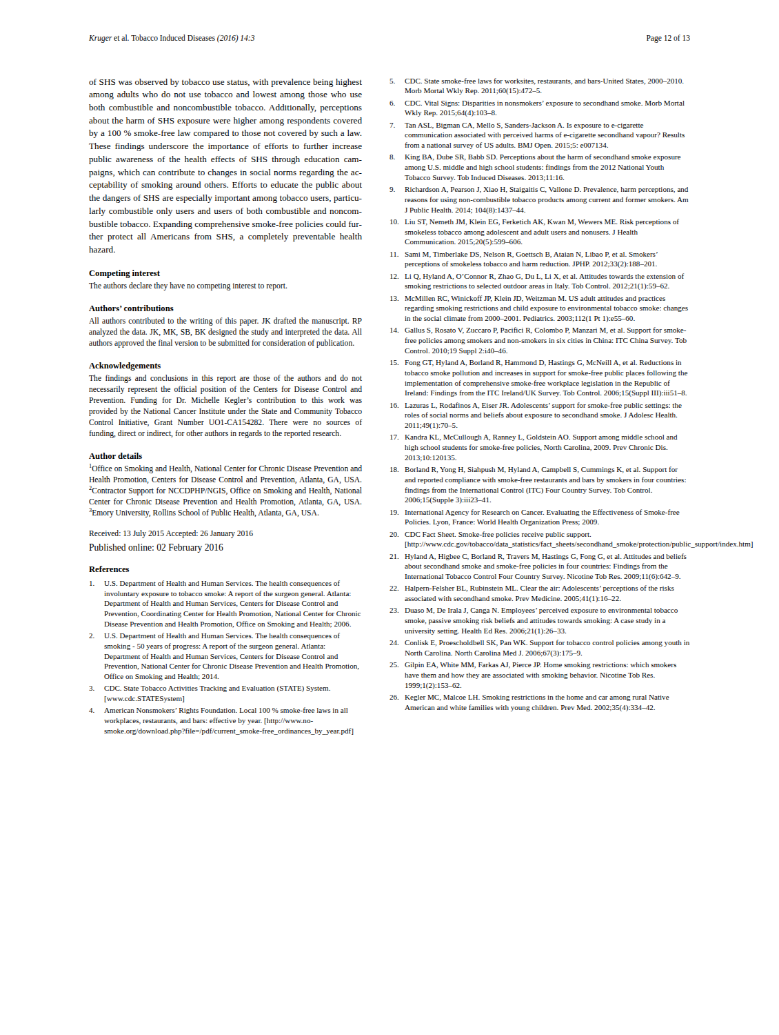Kruger et al. Tobacco Induced Diseases (2016) 14:3
Page 12 of 13
of SHS was observed by tobacco use status, with prevalence being highest among adults who do not use tobacco and lowest among those who use both combustible and noncombustible tobacco. Additionally, perceptions about the harm of SHS exposure were higher among respondents covered by a 100 % smoke-free law compared to those not covered by such a law. These findings underscore the importance of efforts to further increase public awareness of the health effects of SHS through education campaigns, which can contribute to changes in social norms regarding the acceptability of smoking around others. Efforts to educate the public about the dangers of SHS are especially important among tobacco users, particularly combustible only users and users of both combustible and noncombustible tobacco. Expanding comprehensive smoke-free policies could further protect all Americans from SHS, a completely preventable health hazard.
Competing interest
The authors declare they have no competing interest to report.
Authors’ contributions
All authors contributed to the writing of this paper. JK drafted the manuscript. RP analyzed the data. JK, MK, SB, BK designed the study and interpreted the data. All authors approved the final version to be submitted for consideration of publication.
Acknowledgements
The findings and conclusions in this report are those of the authors and do not necessarily represent the official position of the Centers for Disease Control and Prevention. Funding for Dr. Michelle Kegler’s contribution to this work was provided by the National Cancer Institute under the State and Community Tobacco Control Initiative, Grant Number UO1-CA154282. There were no sources of funding, direct or indirect, for other authors in regards to the reported research.
Author details
1 Office on Smoking and Health, National Center for Chronic Disease Prevention and Health Promotion, Centers for Disease Control and Prevention, Atlanta, GA, USA. 2 Contractor Support for NCCDPHP/NGIS, Office on Smoking and Health, National Center for Chronic Disease Prevention and Health Promotion, Atlanta, GA, USA. 3 Emory University, Rollins School of Public Health, Atlanta, GA, USA.
Received: 13 July 2015 Accepted: 26 January 2016
Published online: 02 February 2016
References
U.S. Department of Health and Human Services. The health consequences of involuntary exposure to tobacco smoke: A report of the surgeon general. Atlanta: Department of Health and Human Services, Centers for Disease Control and Prevention, Coordinating Center for Health Promotion, National Center for Chronic Disease Prevention and Health Promotion, Office on Smoking and Health; 2006.
U.S. Department of Health and Human Services. The health consequences of smoking - 50 years of progress: A report of the surgeon general. Atlanta: Department of Health and Human Services, Centers for Disease Control and Prevention, National Center for Chronic Disease Prevention and Health Promotion, Office on Smoking and Health; 2014.
CDC. State Tobacco Activities Tracking and Evaluation (STATE) System. [www.cdc.STATESystem]
American Nonsmokers’ Rights Foundation. Local 100 % smoke-free laws in all workplaces, restaurants, and bars: effective by year. [http://www.no-smoke.org/download.php?file=/pdf/current_smoke-free_ordinances_by_year.pdf]
CDC. State smoke-free laws for worksites, restaurants, and bars-United States, 2000–2010. Morb Mortal Wkly Rep. 2011;60(15):472–5.
CDC. Vital Signs: Disparities in nonsmokers’ exposure to secondhand smoke. Morb Mortal Wkly Rep. 2015;64(4):103–8.
Tan ASL, Bigman CA, Mello S, Sanders-Jackson A. Is exposure to e-cigarette communication associated with perceived harms of e-cigarette secondhand vapour? Results from a national survey of US adults. BMJ Open. 2015;5: e007134.
King BA, Dube SR, Babb SD. Perceptions about the harm of secondhand smoke exposure among U.S. middle and high school students: findings from the 2012 National Youth Tobacco Survey. Tob Induced Diseases. 2013;11:16.
Richardson A, Pearson J, Xiao H, Staigaitis C, Vallone D. Prevalence, harm perceptions, and reasons for using non-combustible tobacco products among current and former smokers. Am J Public Health. 2014; 104(8):1437–44.
Liu ST, Nemeth JM, Klein EG, Ferketich AK, Kwan M, Wewers ME. Risk perceptions of smokeless tobacco among adolescent and adult users and nonusers. J Health Communication. 2015;20(5):599–606.
Sami M, Timberlake DS, Nelson R, Goettsch B, Ataian N, Libao P, et al. Smokers’ perceptions of smokeless tobacco and harm reduction. JPHP. 2012;33(2):188–201.
Li Q, Hyland A, O’Connor R, Zhao G, Du L, Li X, et al. Attitudes towards the extension of smoking restrictions to selected outdoor areas in Italy. Tob Control. 2012;21(1):59–62.
McMillen RC, Winickoff JP, Klein JD, Weitzman M. US adult attitudes and practices regarding smoking restrictions and child exposure to environmental tobacco smoke: changes in the social climate from 2000–2001. Pediatrics. 2003;112(1 Pt 1):e55–60.
Gallus S, Rosato V, Zuccaro P, Pacifici R, Colombo P, Manzari M, et al. Support for smoke-free policies among smokers and non-smokers in six cities in China: ITC China Survey. Tob Control. 2010;19 Suppl 2:i40–46.
Fong GT, Hyland A, Borland R, Hammond D, Hastings G, McNeill A, et al. Reductions in tobacco smoke pollution and increases in support for smoke-free public places following the implementation of comprehensive smoke-free workplace legislation in the Republic of Ireland: Findings from the ITC Ireland/UK Survey. Tob Control. 2006;15(Suppl III):iii51–8.
Lazuras L, Rodafinos A, Eiser JR. Adolescents’ support for smoke-free public settings: the roles of social norms and beliefs about exposure to secondhand smoke. J Adolesc Health. 2011;49(1):70–5.
Kandra KL, McCullough A, Ranney L, Goldstein AO. Support among middle school and high school students for smoke-free policies, North Carolina, 2009. Prev Chronic Dis. 2013;10:120135.
Borland R, Yong H, Siahpush M, Hyland A, Campbell S, Cummings K, et al. Support for and reported compliance with smoke-free restaurants and bars by smokers in four countries: findings from the International Control (ITC) Four Country Survey. Tob Control. 2006;15(Supple 3):iii23–41.
International Agency for Research on Cancer. Evaluating the Effectiveness of Smoke-free Policies. Lyon, France: World Health Organization Press; 2009.
CDC Fact Sheet. Smoke-free policies receive public support. [http://www.cdc.gov/tobacco/data_statistics/fact_sheets/secondhand_smoke/protection/public_support/index.htm]
Hyland A, Higbee C, Borland R, Travers M, Hastings G, Fong G, et al. Attitudes and beliefs about secondhand smoke and smoke-free policies in four countries: Findings from the International Tobacco Control Four Country Survey. Nicotine Tob Res. 2009;11(6):642–9.
Halpern-Felsher BL, Rubinstein ML. Clear the air: Adolescents’ perceptions of the risks associated with secondhand smoke. Prev Medicine. 2005;41(1):16–22.
Duaso M, De Irala J, Canga N. Employees’ perceived exposure to environmental tobacco smoke, passive smoking risk beliefs and attitudes towards smoking: A case study in a university setting. Health Ed Res. 2006;21(1):26–33.
Conlisk E, Proescholdbell SK, Pan WK. Support for tobacco control policies among youth in North Carolina. North Carolina Med J. 2006;67(3):175–9.
Gilpin EA, White MM, Farkas AJ, Pierce JP. Home smoking restrictions: which smokers have them and how they are associated with smoking behavior. Nicotine Tob Res. 1999;1(2):153–62.
Kegler MC, Malcoe LH. Smoking restrictions in the home and car among rural Native American and white families with young children. Prev Med. 2002;35(4):334–42.